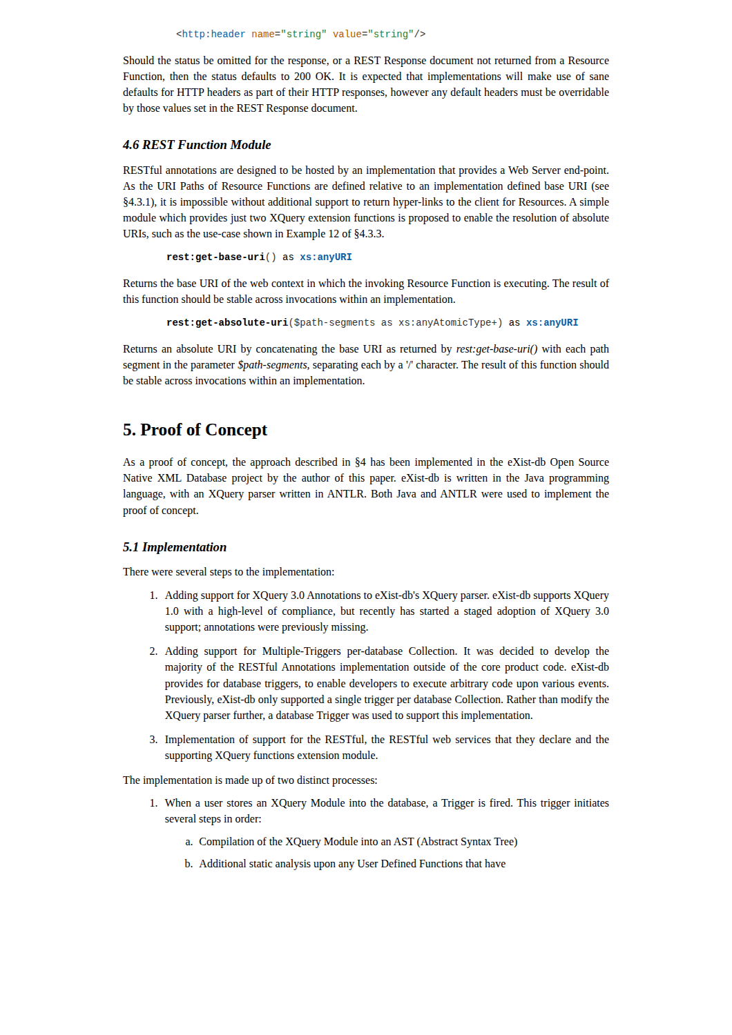<http:header name="string" value="string"/>
Should the status be omitted for the response, or a REST Response document not returned from a Resource Function, then the status defaults to 200 OK. It is expected that implementations will make use of sane defaults for HTTP headers as part of their HTTP responses, however any default headers must be overridable by those values set in the REST Response document.
4.6 REST Function Module
RESTful annotations are designed to be hosted by an implementation that provides a Web Server end-point. As the URI Paths of Resource Functions are defined relative to an implementation defined base URI (see §4.3.1), it is impossible without additional support to return hyper-links to the client for Resources. A simple module which provides just two XQuery extension functions is proposed to enable the resolution of absolute URIs, such as the use-case shown in Example 12 of §4.3.3.
rest:get-base-uri() as xs:anyURI
Returns the base URI of the web context in which the invoking Resource Function is executing. The result of this function should be stable across invocations within an implementation.
rest:get-absolute-uri($path-segments as xs:anyAtomicType+) as xs:anyURI
Returns an absolute URI by concatenating the base URI as returned by rest:get-base-uri() with each path segment in the parameter $path-segments, separating each by a '/' character. The result of this function should be stable across invocations within an implementation.
5. Proof of Concept
As a proof of concept, the approach described in §4 has been implemented in the eXist-db Open Source Native XML Database project by the author of this paper. eXist-db is written in the Java programming language, with an XQuery parser written in ANTLR. Both Java and ANTLR were used to implement the proof of concept.
5.1 Implementation
There were several steps to the implementation:
Adding support for XQuery 3.0 Annotations to eXist-db's XQuery parser. eXist-db supports XQuery 1.0 with a high-level of compliance, but recently has started a staged adoption of XQuery 3.0 support; annotations were previously missing.
Adding support for Multiple-Triggers per-database Collection. It was decided to develop the majority of the RESTful Annotations implementation outside of the core product code. eXist-db provides for database triggers, to enable developers to execute arbitrary code upon various events. Previously, eXist-db only supported a single trigger per database Collection. Rather than modify the XQuery parser further, a database Trigger was used to support this implementation.
Implementation of support for the RESTful, the RESTful web services that they declare and the supporting XQuery functions extension module.
The implementation is made up of two distinct processes:
When a user stores an XQuery Module into the database, a Trigger is fired. This trigger initiates several steps in order:
Compilation of the XQuery Module into an AST (Abstract Syntax Tree)
Additional static analysis upon any User Defined Functions that have